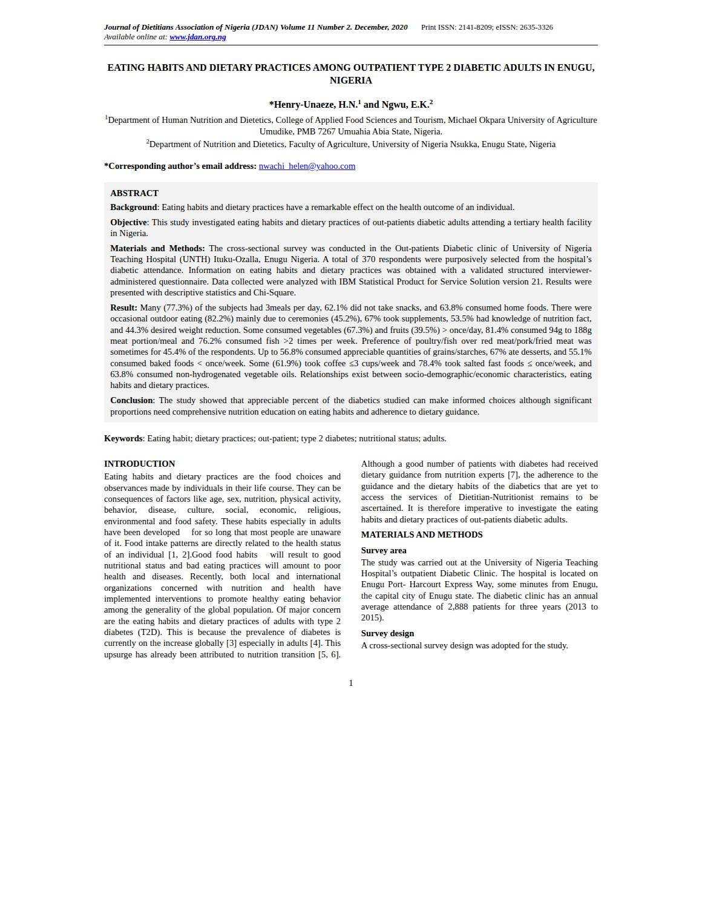Journal of Dietitians Association of Nigeria (JDAN) Volume 11 Number 2. December, 2020 Print ISSN: 2141-8209; eISSN: 2635-3326
Available online at: www.jdan.org.ng
Eating Habits and Dietary Practices Among Outpatient Type 2 Diabetic Adults in Enugu, Nigeria
*Henry-Unaeze, H.N.1 and Ngwu, E.K.2
1Department of Human Nutrition and Dietetics, College of Applied Food Sciences and Tourism, Michael Okpara University of Agriculture Umudike, PMB 7267 Umuahia Abia State, Nigeria.
2Department of Nutrition and Dietetics, Faculty of Agriculture, University of Nigeria Nsukka, Enugu State, Nigeria
*Corresponding author’s email address: nwachi_helen@yahoo.com
Abstract
Background: Eating habits and dietary practices have a remarkable effect on the health outcome of an individual.
Objective: This study investigated eating habits and dietary practices of out-patients diabetic adults attending a tertiary health facility in Nigeria.
Materials and Methods: The cross-sectional survey was conducted in the Out-patients Diabetic clinic of University of Nigeria Teaching Hospital (UNTH) Ituku-Ozalla, Enugu Nigeria. A total of 370 respondents were purposively selected from the hospital’s diabetic attendance. Information on eating habits and dietary practices was obtained with a validated structured interviewer-administered questionnaire. Data collected were analyzed with IBM Statistical Product for Service Solution version 21. Results were presented with descriptive statistics and Chi-Square.
Result: Many (77.3%) of the subjects had 3meals per day, 62.1% did not take snacks, and 63.8% consumed home foods. There were occasional outdoor eating (82.2%) mainly due to ceremonies (45.2%), 67% took supplements, 53.5% had knowledge of nutrition fact, and 44.3% desired weight reduction. Some consumed vegetables (67.3%) and fruits (39.5%) > once/day, 81.4% consumed 94g to 188g meat portion/meal and 76.2% consumed fish >2 times per week. Preference of poultry/fish over red meat/pork/fried meat was sometimes for 45.4% of the respondents. Up to 56.8% consumed appreciable quantities of grains/starches, 67% ate desserts, and 55.1% consumed baked foods < once/week. Some (61.9%) took coffee ≤3 cups/week and 78.4% took salted fast foods ≤ once/week, and 63.8% consumed non-hydrogenated vegetable oils. Relationships exist between socio-demographic/economic characteristics, eating habits and dietary practices.
Conclusion: The study showed that appreciable percent of the diabetics studied can make informed choices although significant proportions need comprehensive nutrition education on eating habits and adherence to dietary guidance.
Keywords: Eating habit; dietary practices; out-patient; type 2 diabetes; nutritional status; adults.
Introduction
Eating habits and dietary practices are the food choices and observances made by individuals in their life course. They can be consequences of factors like age, sex, nutrition, physical activity, behavior, disease, culture, social, economic, religious, environmental and food safety. These habits especially in adults have been developed for so long that most people are unaware of it. Food intake patterns are directly related to the health status of an individual [1, 2].Good food habits will result to good nutritional status and bad eating practices will amount to poor health and diseases. Recently, both local and international organizations concerned with nutrition and health have implemented interventions to promote healthy eating behavior among the generality of the global population. Of major concern are the eating habits and dietary practices of adults with type 2 diabetes (T2D). This is because the prevalence of diabetes is currently on the increase globally [3] especially in adults [4]. This upsurge has already been attributed to nutrition transition [5, 6]. Although a good number of patients with diabetes had received dietary guidance from nutrition experts [7], the adherence to the guidance and the dietary habits of the diabetics that are yet to access the services of Dietitian-Nutritionist remains to be ascertained. It is therefore imperative to investigate the eating habits and dietary practices of out-patients diabetic adults.
Materials and Methods
Survey area
The study was carried out at the University of Nigeria Teaching Hospital’s outpatient Diabetic Clinic. The hospital is located on Enugu Port- Harcourt Express Way, some minutes from Enugu, the capital city of Enugu state. The diabetic clinic has an annual average attendance of 2,888 patients for three years (2013 to 2015).
Survey design
A cross-sectional survey design was adopted for the study.
1